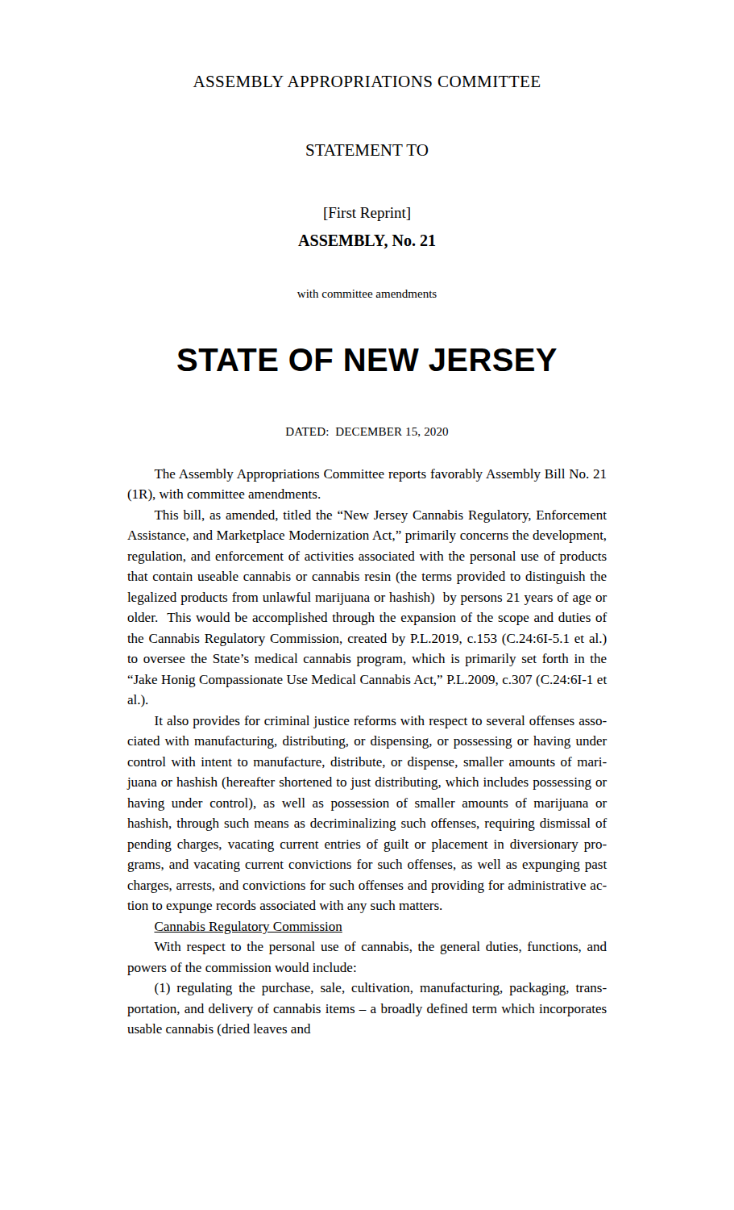ASSEMBLY APPROPRIATIONS COMMITTEE
STATEMENT TO
[First Reprint]
ASSEMBLY, No. 21
with committee amendments
STATE OF NEW JERSEY
DATED: DECEMBER 15, 2020
The Assembly Appropriations Committee reports favorably Assembly Bill No. 21 (1R), with committee amendments.
This bill, as amended, titled the “New Jersey Cannabis Regulatory, Enforcement Assistance, and Marketplace Modernization Act,” primarily concerns the development, regulation, and enforcement of activities associated with the personal use of products that contain useable cannabis or cannabis resin (the terms provided to distinguish the legalized products from unlawful marijuana or hashish) by persons 21 years of age or older. This would be accomplished through the expansion of the scope and duties of the Cannabis Regulatory Commission, created by P.L.2019, c.153 (C.24:6I-5.1 et al.) to oversee the State’s medical cannabis program, which is primarily set forth in the “Jake Honig Compassionate Use Medical Cannabis Act,” P.L.2009, c.307 (C.24:6I-1 et al.).
It also provides for criminal justice reforms with respect to several offenses associated with manufacturing, distributing, or dispensing, or possessing or having under control with intent to manufacture, distribute, or dispense, smaller amounts of marijuana or hashish (hereafter shortened to just distributing, which includes possessing or having under control), as well as possession of smaller amounts of marijuana or hashish, through such means as decriminalizing such offenses, requiring dismissal of pending charges, vacating current entries of guilt or placement in diversionary programs, and vacating current convictions for such offenses, as well as expunging past charges, arrests, and convictions for such offenses and providing for administrative action to expunge records associated with any such matters.
Cannabis Regulatory Commission
With respect to the personal use of cannabis, the general duties, functions, and powers of the commission would include:
(1) regulating the purchase, sale, cultivation, manufacturing, packaging, transportation, and delivery of cannabis items – a broadly defined term which incorporates usable cannabis (dried leaves and